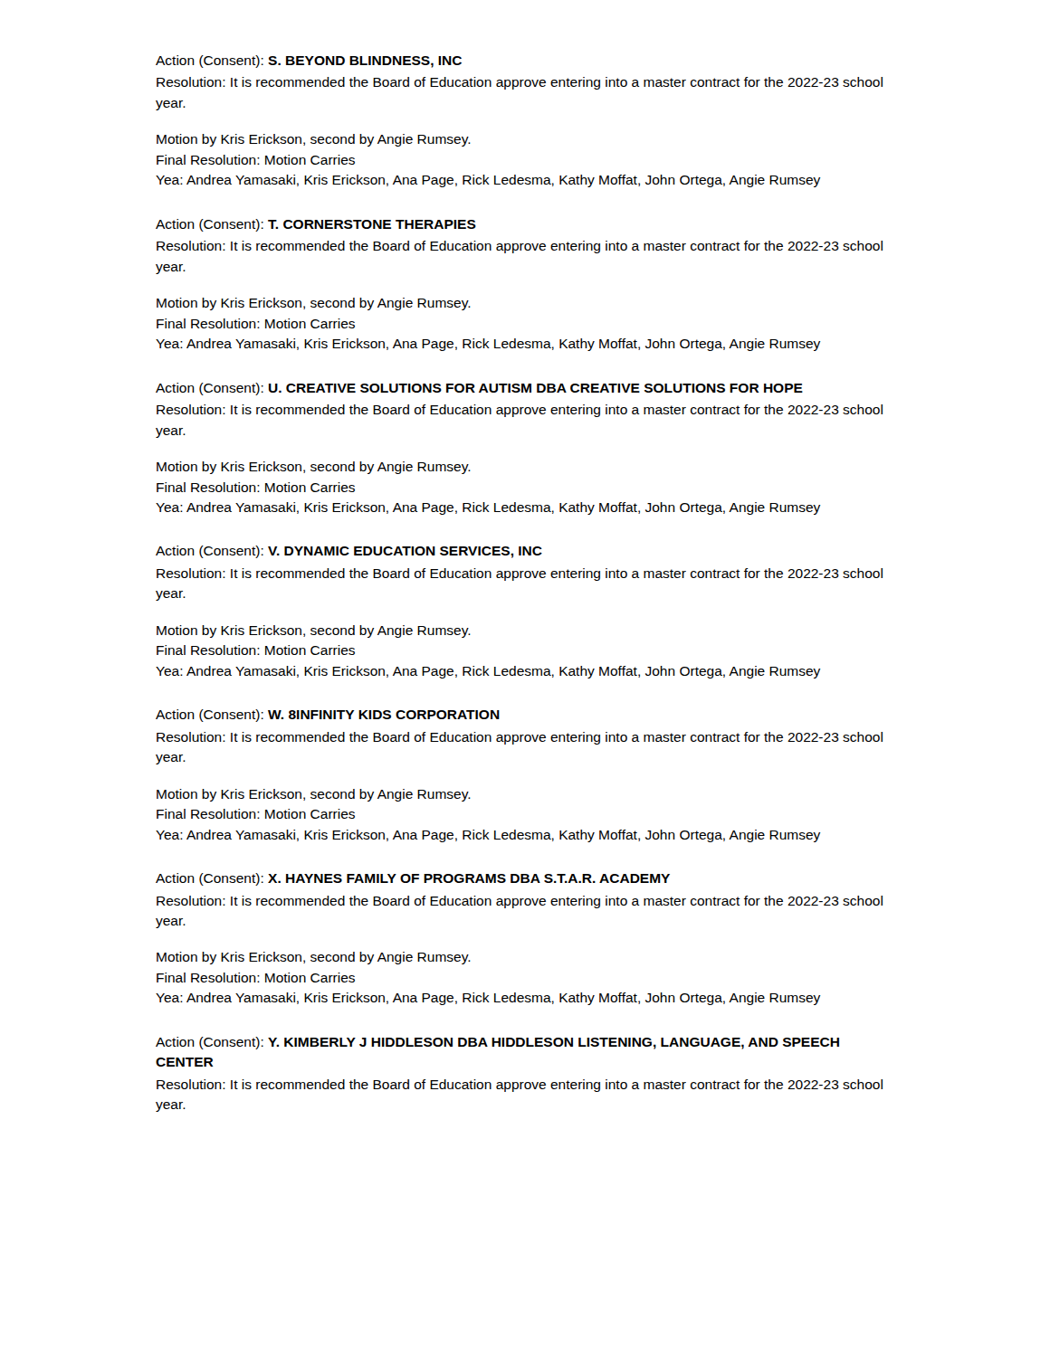Action (Consent): S. BEYOND BLINDNESS, INC
Resolution: It is recommended the Board of Education approve entering into a master contract for the 2022-23 school year.
Motion by Kris Erickson, second by Angie Rumsey.
Final Resolution: Motion Carries
Yea: Andrea Yamasaki, Kris Erickson, Ana Page, Rick Ledesma, Kathy Moffat, John Ortega, Angie Rumsey
Action (Consent): T. CORNERSTONE THERAPIES
Resolution: It is recommended the Board of Education approve entering into a master contract for the 2022-23 school year.
Motion by Kris Erickson, second by Angie Rumsey.
Final Resolution: Motion Carries
Yea: Andrea Yamasaki, Kris Erickson, Ana Page, Rick Ledesma, Kathy Moffat, John Ortega, Angie Rumsey
Action (Consent): U. CREATIVE SOLUTIONS FOR AUTISM DBA CREATIVE SOLUTIONS FOR HOPE
Resolution: It is recommended the Board of Education approve entering into a master contract for the 2022-23 school year.
Motion by Kris Erickson, second by Angie Rumsey.
Final Resolution: Motion Carries
Yea: Andrea Yamasaki, Kris Erickson, Ana Page, Rick Ledesma, Kathy Moffat, John Ortega, Angie Rumsey
Action (Consent): V. DYNAMIC EDUCATION SERVICES, INC
Resolution: It is recommended the Board of Education approve entering into a master contract for the 2022-23 school year.
Motion by Kris Erickson, second by Angie Rumsey.
Final Resolution: Motion Carries
Yea: Andrea Yamasaki, Kris Erickson, Ana Page, Rick Ledesma, Kathy Moffat, John Ortega, Angie Rumsey
Action (Consent): W. 8INFINITY KIDS CORPORATION
Resolution: It is recommended the Board of Education approve entering into a master contract for the 2022-23 school year.
Motion by Kris Erickson, second by Angie Rumsey.
Final Resolution: Motion Carries
Yea: Andrea Yamasaki, Kris Erickson, Ana Page, Rick Ledesma, Kathy Moffat, John Ortega, Angie Rumsey
Action (Consent): X. HAYNES FAMILY OF PROGRAMS DBA S.T.A.R. ACADEMY
Resolution: It is recommended the Board of Education approve entering into a master contract for the 2022-23 school year.
Motion by Kris Erickson, second by Angie Rumsey.
Final Resolution: Motion Carries
Yea: Andrea Yamasaki, Kris Erickson, Ana Page, Rick Ledesma, Kathy Moffat, John Ortega, Angie Rumsey
Action (Consent): Y. KIMBERLY J HIDDLESON DBA HIDDLESON LISTENING, LANGUAGE, AND SPEECH CENTER
Resolution: It is recommended the Board of Education approve entering into a master contract for the 2022-23 school year.